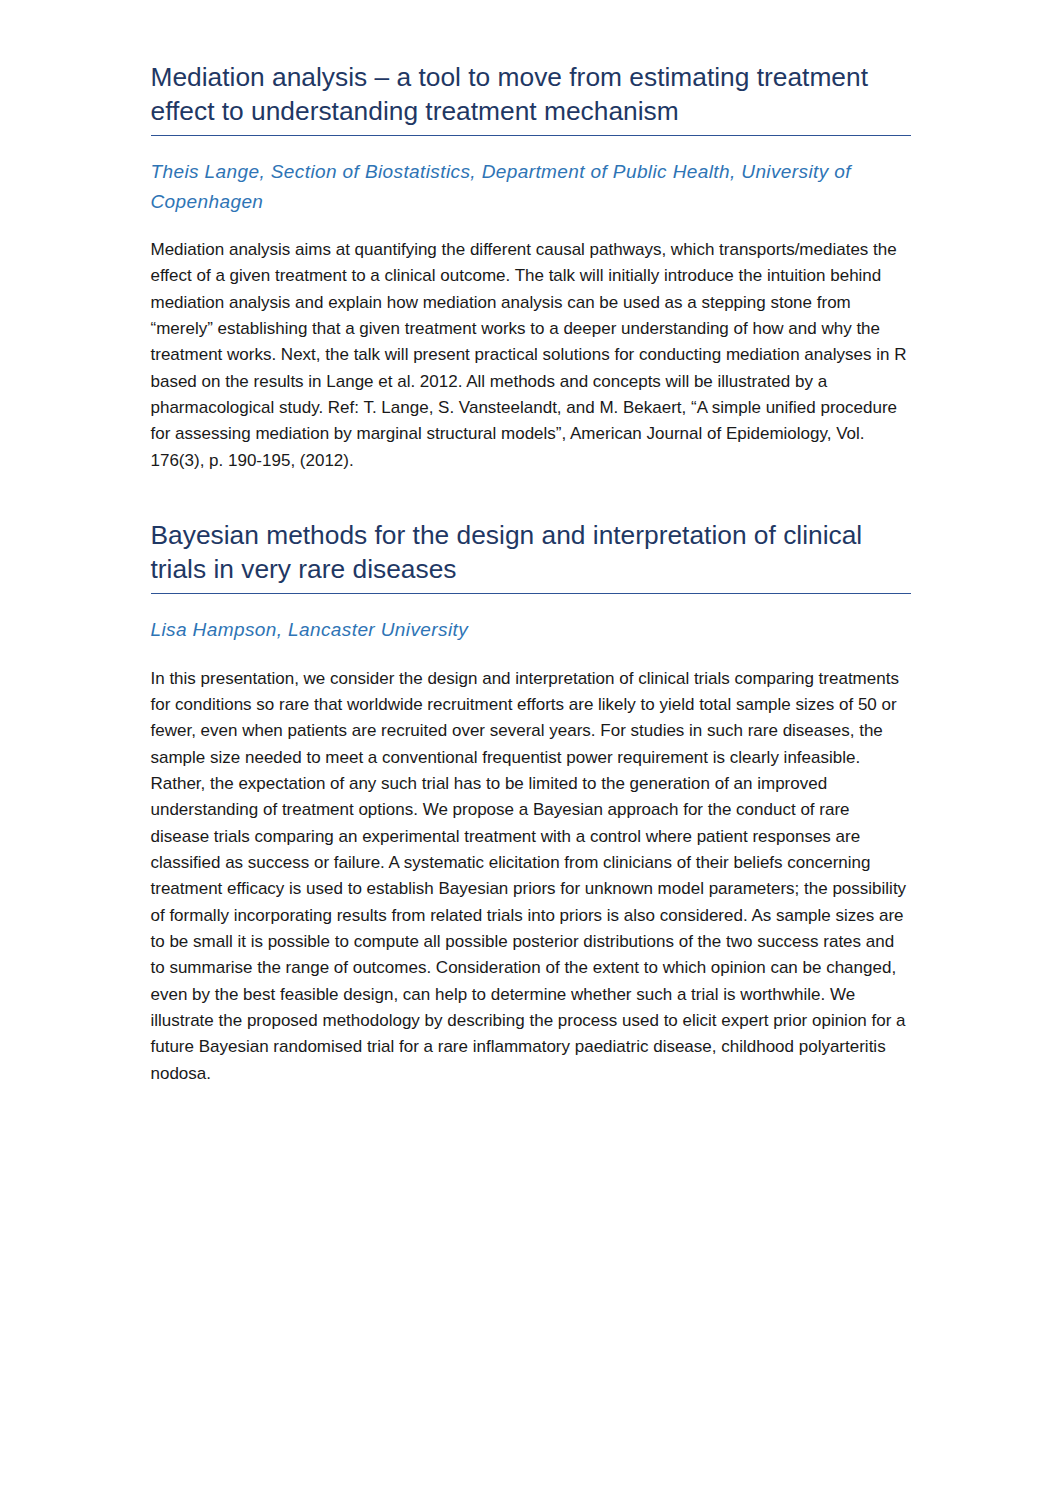Mediation analysis – a tool to move from estimating treatment effect to understanding treatment mechanism
Theis Lange, Section of Biostatistics, Department of Public Health, University of Copenhagen
Mediation analysis aims at quantifying the different causal pathways, which transports/mediates the effect of a given treatment to a clinical outcome. The talk will initially introduce the intuition behind mediation analysis and explain how mediation analysis can be used as a stepping stone from “merely” establishing that a given treatment works to a deeper understanding of how and why the treatment works. Next, the talk will present practical solutions for conducting mediation analyses in R based on the results in Lange et al. 2012. All methods and concepts will be illustrated by a pharmacological study. Ref: T. Lange, S. Vansteelandt, and M. Bekaert, “A simple unified procedure for assessing mediation by marginal structural models”, American Journal of Epidemiology, Vol. 176(3), p. 190-195, (2012).
Bayesian methods for the design and interpretation of clinical trials in very rare diseases
Lisa Hampson, Lancaster University
In this presentation, we consider the design and interpretation of clinical trials comparing treatments for conditions so rare that worldwide recruitment efforts are likely to yield total sample sizes of 50 or fewer, even when patients are recruited over several years. For studies in such rare diseases, the sample size needed to meet a conventional frequentist power requirement is clearly infeasible. Rather, the expectation of any such trial has to be limited to the generation of an improved understanding of treatment options. We propose a Bayesian approach for the conduct of rare disease trials comparing an experimental treatment with a control where patient responses are classified as success or failure. A systematic elicitation from clinicians of their beliefs concerning treatment efficacy is used to establish Bayesian priors for unknown model parameters; the possibility of formally incorporating results from related trials into priors is also considered. As sample sizes are to be small it is possible to compute all possible posterior distributions of the two success rates and to summarise the range of outcomes. Consideration of the extent to which opinion can be changed, even by the best feasible design, can help to determine whether such a trial is worthwhile. We illustrate the proposed methodology by describing the process used to elicit expert prior opinion for a future Bayesian randomised trial for a rare inflammatory paediatric disease, childhood polyarteritis nodosa.